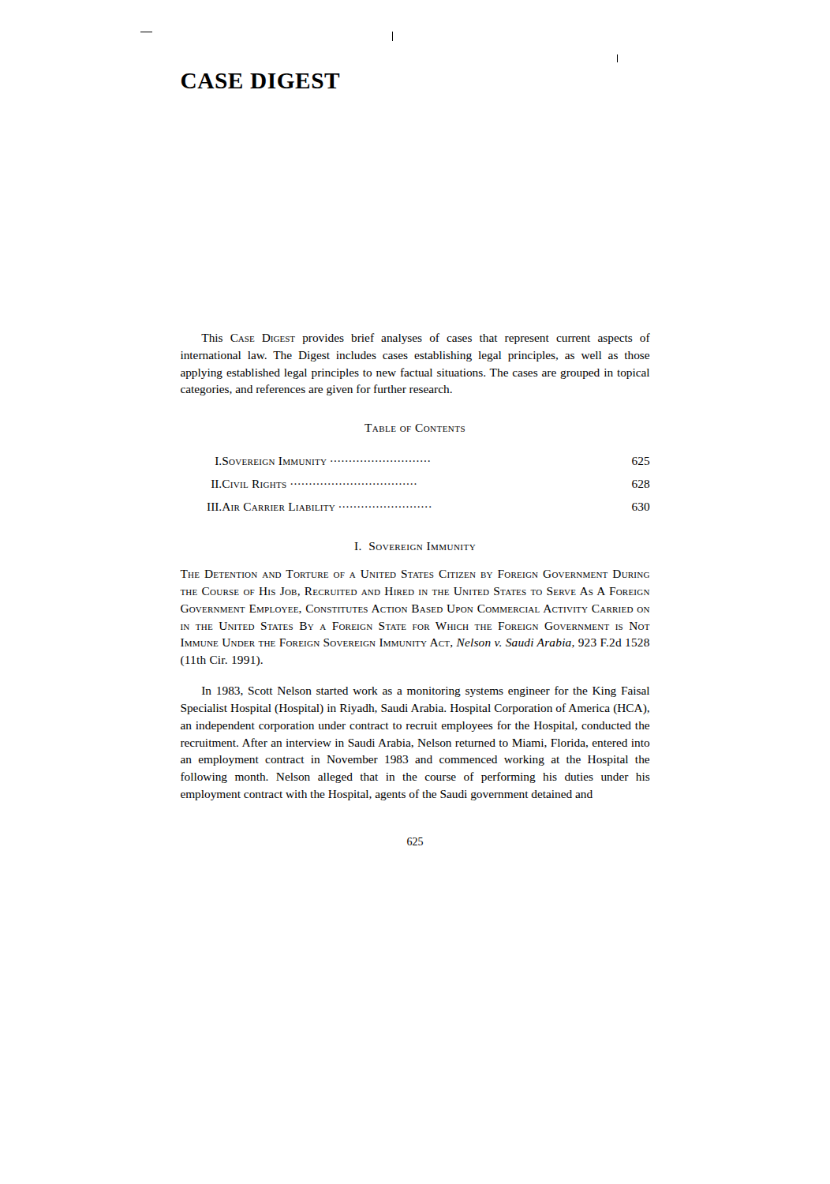CASE DIGEST
This Case Digest provides brief analyses of cases that represent current aspects of international law. The Digest includes cases establishing legal principles, as well as those applying established legal principles to new factual situations. The cases are grouped in topical categories, and references are given for further research.
Table of Contents
| I. | Sovereign Immunity ........................... | 625 |
| II. | Civil Rights .................................. | 628 |
| III. | Air Carrier Liability ......................... | 630 |
I. Sovereign Immunity
The Detention and Torture of a United States Citizen by Foreign Government During the Course of His Job, Recruited and Hired in the United States to Serve As A Foreign Government Employee, Constitutes Action Based Upon Commercial Activity Carried on in the United States By a Foreign State for Which the Foreign Government is Not Immune Under the Foreign Sovereign Immunity Act, Nelson v. Saudi Arabia, 923 F.2d 1528 (11th Cir. 1991).
In 1983, Scott Nelson started work as a monitoring systems engineer for the King Faisal Specialist Hospital (Hospital) in Riyadh, Saudi Arabia. Hospital Corporation of America (HCA), an independent corporation under contract to recruit employees for the Hospital, conducted the recruitment. After an interview in Saudi Arabia, Nelson returned to Miami, Florida, entered into an employment contract in November 1983 and commenced working at the Hospital the following month. Nelson alleged that in the course of performing his duties under his employment contract with the Hospital, agents of the Saudi government detained and
625